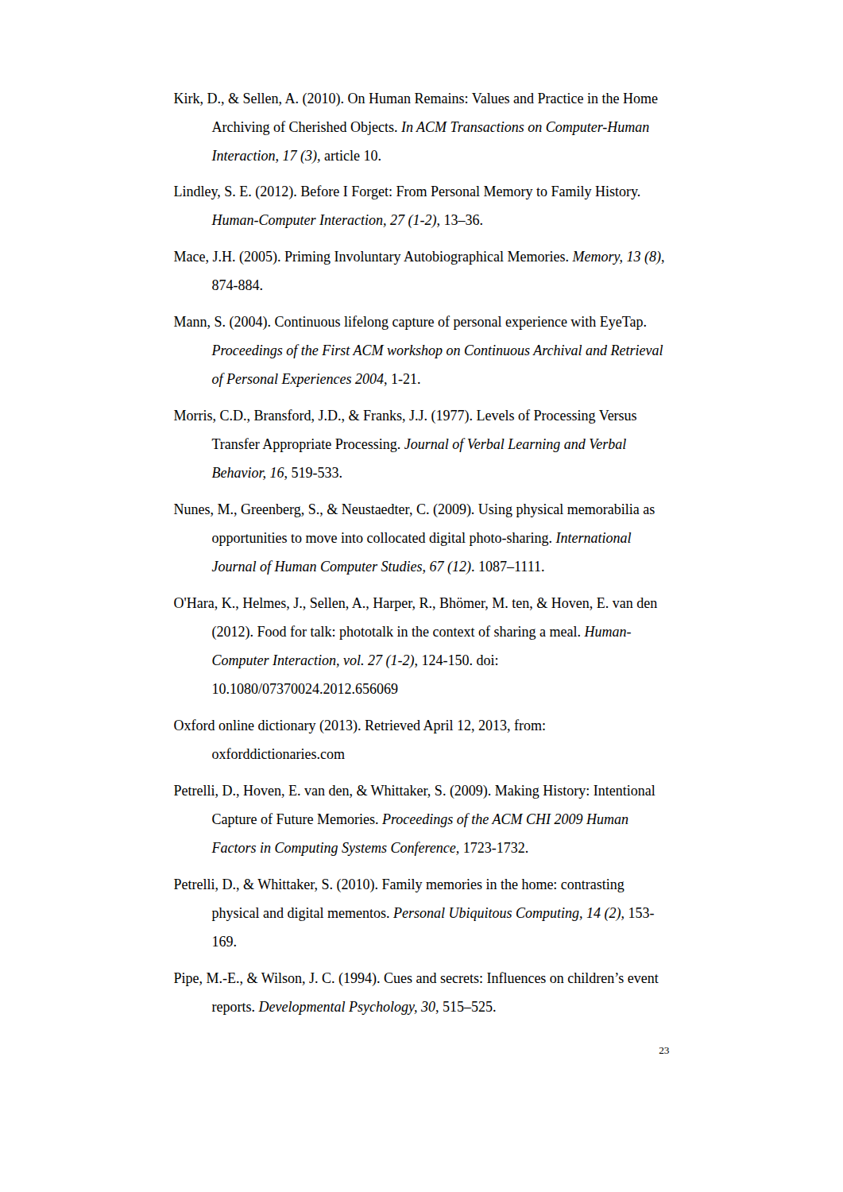Kirk, D., & Sellen, A. (2010). On Human Remains: Values and Practice in the Home Archiving of Cherished Objects. In ACM Transactions on Computer-Human Interaction, 17 (3), article 10.
Lindley, S. E. (2012). Before I Forget: From Personal Memory to Family History. Human-Computer Interaction, 27 (1-2), 13–36.
Mace, J.H. (2005). Priming Involuntary Autobiographical Memories. Memory, 13 (8), 874-884.
Mann, S. (2004). Continuous lifelong capture of personal experience with EyeTap. Proceedings of the First ACM workshop on Continuous Archival and Retrieval of Personal Experiences 2004, 1-21.
Morris, C.D., Bransford, J.D., & Franks, J.J. (1977). Levels of Processing Versus Transfer Appropriate Processing. Journal of Verbal Learning and Verbal Behavior, 16, 519-533.
Nunes, M., Greenberg, S., & Neustaedter, C. (2009). Using physical memorabilia as opportunities to move into collocated digital photo-sharing. International Journal of Human Computer Studies, 67 (12). 1087–1111.
O'Hara, K., Helmes, J., Sellen, A., Harper, R., Bhömer, M. ten, & Hoven, E. van den (2012). Food for talk: phototalk in the context of sharing a meal. Human-Computer Interaction, vol. 27 (1-2), 124-150. doi: 10.1080/07370024.2012.656069
Oxford online dictionary (2013). Retrieved April 12, 2013, from: oxforddictionaries.com
Petrelli, D., Hoven, E. van den, & Whittaker, S. (2009). Making History: Intentional Capture of Future Memories. Proceedings of the ACM CHI 2009 Human Factors in Computing Systems Conference, 1723-1732.
Petrelli, D., & Whittaker, S. (2010). Family memories in the home: contrasting physical and digital mementos. Personal Ubiquitous Computing, 14 (2), 153-169.
Pipe, M.-E., & Wilson, J. C. (1994). Cues and secrets: Influences on children’s event reports. Developmental Psychology, 30, 515–525.
23